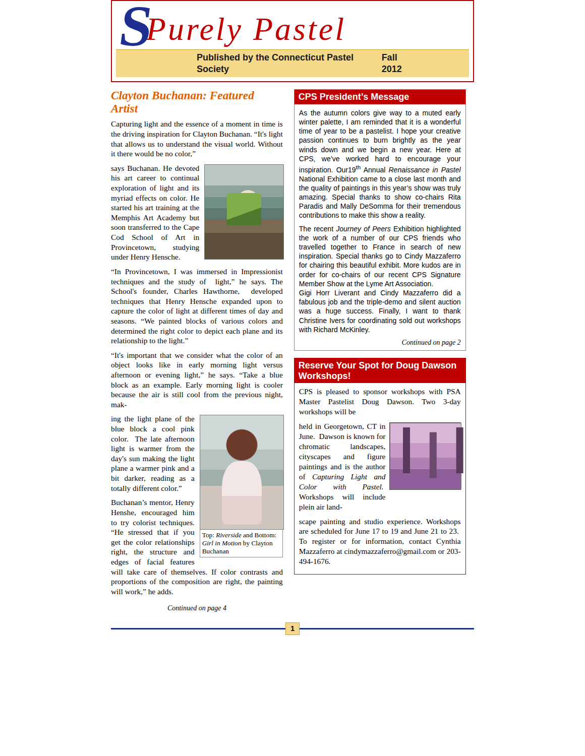S
Purely Pastel
Published by the Connecticut Pastel Society Fall 2012
Clayton Buchanan: Featured Artist
Capturing light and the essence of a moment in time is the driving inspiration for Clayton Buchanan. “It's light that allows us to understand the visual world. Without it there would be no color,”
says Buchanan. He devoted his art career to continual exploration of light and its myriad effects on color. He started his art training at the Memphis Art Academy but soon transferred to the Cape Cod School of Art in Provincetown, studying under Henry Hensche.
“In Provincetown, I was immersed in Impressionist techniques and the study of light,” he says. The School's founder, Charles Hawthorne, developed techniques that Henry Hensche expanded upon to capture the color of light at different times of day and seasons. “We painted blocks of various colors and determined the right color to depict each plane and its relationship to the light.”
“It's important that we consider what the color of an object looks like in early morning light versus afternoon or evening light,” he says. “Take a blue block as an example. Early morning light is cooler because the air is still cool from the previous night, mak-
Top: Riverside and Bottom:
Girl in Motion by Clayton Buchanan
ing the light plane of the blue block a cool pink color. The late afternoon light is warmer from the day's sun making the light plane a warmer pink and a bit darker, reading as a totally different color.”
Buchanan’s mentor, Henry Henshe, encouraged him to try colorist techniques. “He stressed that if you get the color relationships right, the structure and edges of facial features will take care of themselves. If color contrasts and proportions of the composition are right, the painting will work,” he adds.
Continued on page 4
CPS President’s Message
As the autumn colors give way to a muted early winter palette, I am reminded that it is a wonderful time of year to be a pastelist. I hope your creative passion continues to burn brightly as the year winds down and we begin a new year. Here at CPS, we’ve worked hard to encourage your inspiration. Our19th Annual Renaissance in Pastel National Exhibition came to a close last month and the quality of paintings in this year’s show was truly amazing. Special thanks to show co-chairs Rita Paradis and Mally DeSomma for their tremendous contributions to make this show a reality.
The recent Journey of Peers Exhibition highlighted the work of a number of our CPS friends who travelled together to France in search of new inspiration. Special thanks go to Cindy Mazzaferro for chairing this beautiful exhibit. More kudos are in order for co-chairs of our recent CPS Signature Member Show at the Lyme Art Association.
Gigi Horr Liverant and Cindy Mazzaferro did a fabulous job and the triple-demo and silent auction was a huge success. Finally, I want to thank Christine Ivers for coordinating sold out workshops with Richard McKinley.
Continued on page 2
Reserve Your Spot for Doug Dawson
Workshops!
CPS is pleased to sponsor workshops with PSA Master Pastelist Doug Dawson. Two 3-day workshops will be
held in Georgetown, CT in June. Dawson is known for chromatic landscapes, cityscapes and figure paintings and is the author of Capturing Light and Color with Pastel. Workshops will include plein air land-
scape painting and studio experience. Workshops are scheduled for June 17 to 19 and June 21 to 23. To register or for information, contact Cynthia Mazzaferro at cindymazzaferro@gmail.com or 203-494-1676.
1